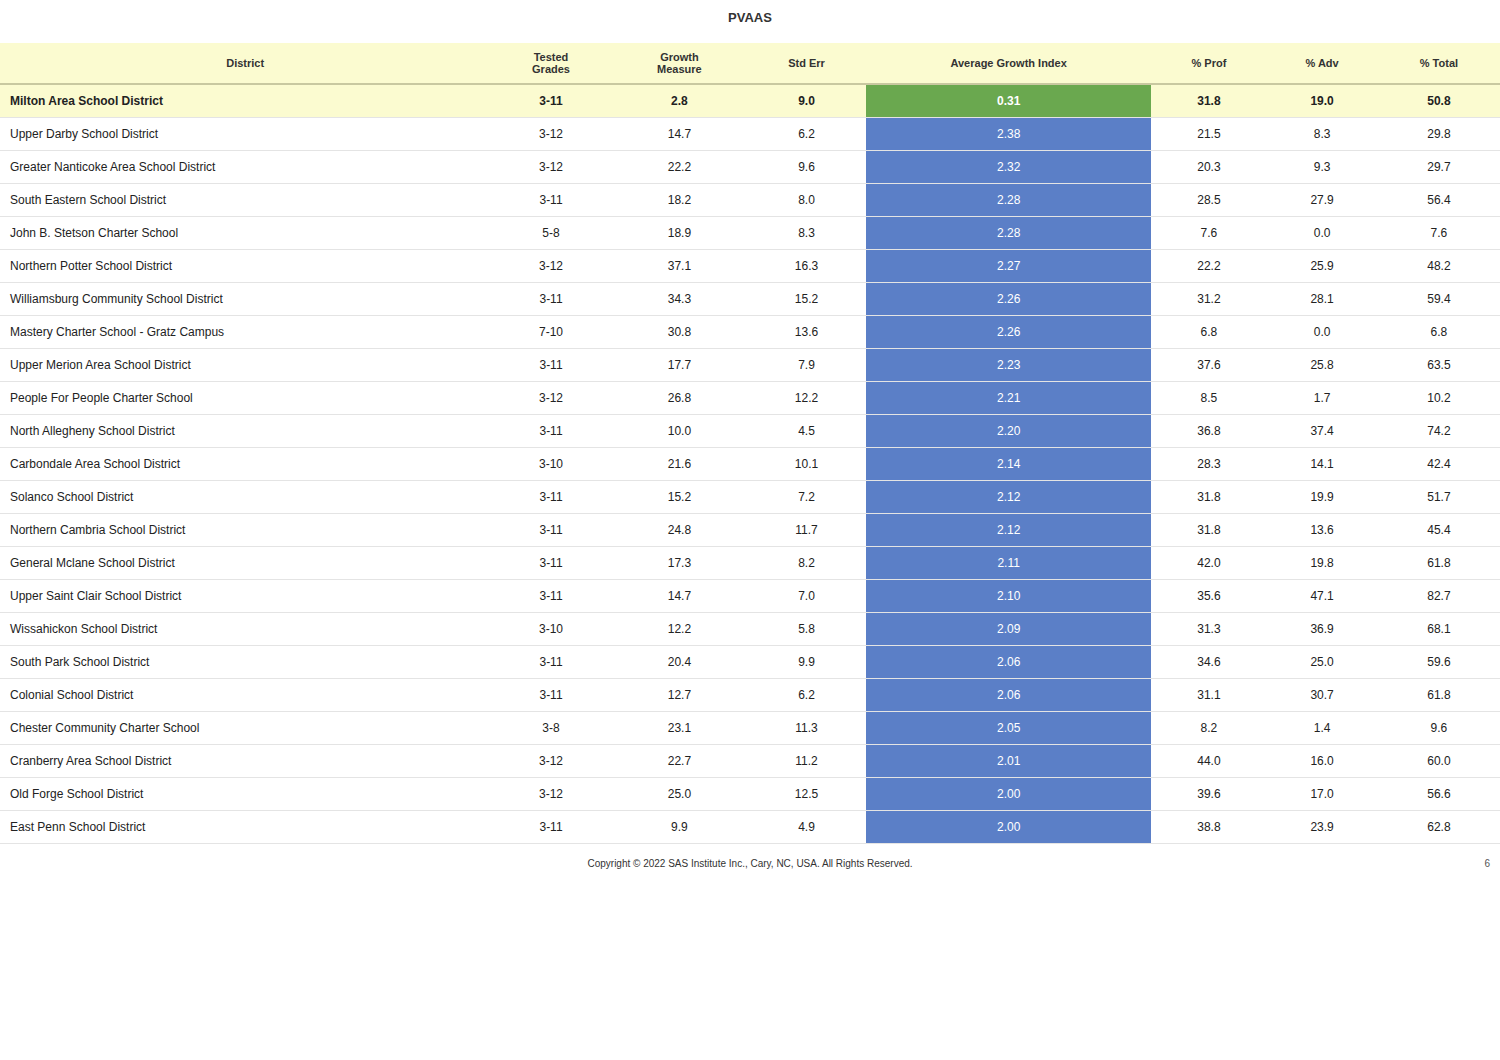PVAAS
| District | Tested Grades | Growth Measure | Std Err | Average Growth Index | % Prof | % Adv | % Total |
| --- | --- | --- | --- | --- | --- | --- | --- |
| Milton Area School District | 3-11 | 2.8 | 9.0 | 0.31 | 31.8 | 19.0 | 50.8 |
| Upper Darby School District | 3-12 | 14.7 | 6.2 | 2.38 | 21.5 | 8.3 | 29.8 |
| Greater Nanticoke Area School District | 3-12 | 22.2 | 9.6 | 2.32 | 20.3 | 9.3 | 29.7 |
| South Eastern School District | 3-11 | 18.2 | 8.0 | 2.28 | 28.5 | 27.9 | 56.4 |
| John B. Stetson Charter School | 5-8 | 18.9 | 8.3 | 2.28 | 7.6 | 0.0 | 7.6 |
| Northern Potter School District | 3-12 | 37.1 | 16.3 | 2.27 | 22.2 | 25.9 | 48.2 |
| Williamsburg Community School District | 3-11 | 34.3 | 15.2 | 2.26 | 31.2 | 28.1 | 59.4 |
| Mastery Charter School - Gratz Campus | 7-10 | 30.8 | 13.6 | 2.26 | 6.8 | 0.0 | 6.8 |
| Upper Merion Area School District | 3-11 | 17.7 | 7.9 | 2.23 | 37.6 | 25.8 | 63.5 |
| People For People Charter School | 3-12 | 26.8 | 12.2 | 2.21 | 8.5 | 1.7 | 10.2 |
| North Allegheny School District | 3-11 | 10.0 | 4.5 | 2.20 | 36.8 | 37.4 | 74.2 |
| Carbondale Area School District | 3-10 | 21.6 | 10.1 | 2.14 | 28.3 | 14.1 | 42.4 |
| Solanco School District | 3-11 | 15.2 | 7.2 | 2.12 | 31.8 | 19.9 | 51.7 |
| Northern Cambria School District | 3-11 | 24.8 | 11.7 | 2.12 | 31.8 | 13.6 | 45.4 |
| General Mclane School District | 3-11 | 17.3 | 8.2 | 2.11 | 42.0 | 19.8 | 61.8 |
| Upper Saint Clair School District | 3-11 | 14.7 | 7.0 | 2.10 | 35.6 | 47.1 | 82.7 |
| Wissahickon School District | 3-10 | 12.2 | 5.8 | 2.09 | 31.3 | 36.9 | 68.1 |
| South Park School District | 3-11 | 20.4 | 9.9 | 2.06 | 34.6 | 25.0 | 59.6 |
| Colonial School District | 3-11 | 12.7 | 6.2 | 2.06 | 31.1 | 30.7 | 61.8 |
| Chester Community Charter School | 3-8 | 23.1 | 11.3 | 2.05 | 8.2 | 1.4 | 9.6 |
| Cranberry Area School District | 3-12 | 22.7 | 11.2 | 2.01 | 44.0 | 16.0 | 60.0 |
| Old Forge School District | 3-12 | 25.0 | 12.5 | 2.00 | 39.6 | 17.0 | 56.6 |
| East Penn School District | 3-11 | 9.9 | 4.9 | 2.00 | 38.8 | 23.9 | 62.8 |
Copyright © 2022 SAS Institute Inc., Cary, NC, USA. All Rights Reserved. 6